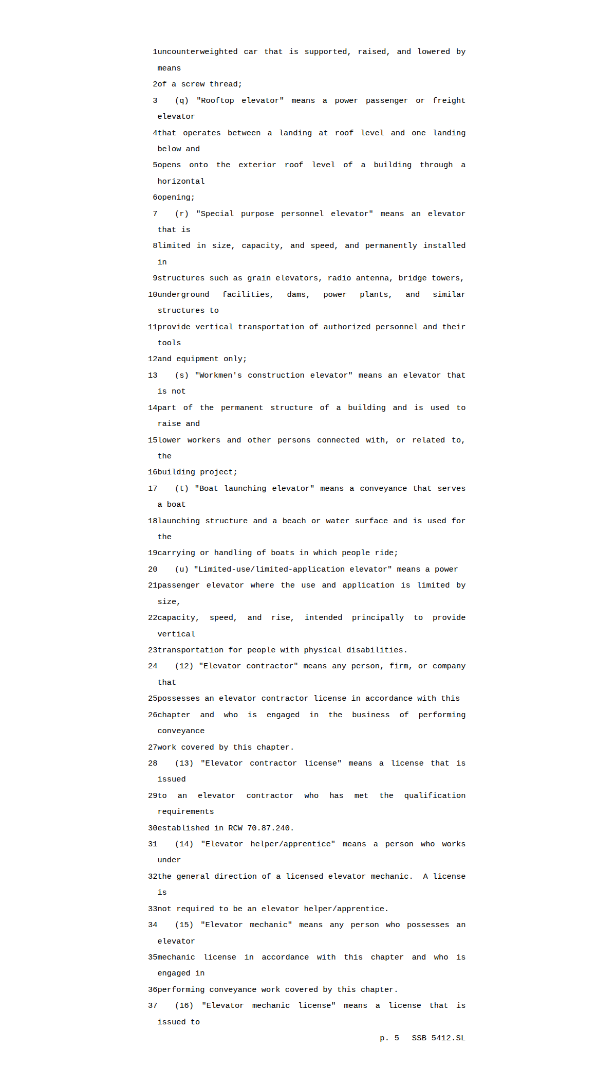| 1 | uncounterweighted car that is supported, raised, and lowered by means |
| 2 | of a screw thread; |
| 3 | (q) "Rooftop elevator" means a power passenger or freight elevator |
| 4 | that operates between a landing at roof level and one landing below and |
| 5 | opens onto the exterior roof level of a building through a horizontal |
| 6 | opening; |
| 7 | (r) "Special purpose personnel elevator" means an elevator that is |
| 8 | limited in size, capacity, and speed, and permanently installed in |
| 9 | structures such as grain elevators, radio antenna, bridge towers, |
| 10 | underground facilities, dams, power plants, and similar structures to |
| 11 | provide vertical transportation of authorized personnel and their tools |
| 12 | and equipment only; |
| 13 | (s) "Workmen's construction elevator" means an elevator that is not |
| 14 | part of the permanent structure of a building and is used to raise and |
| 15 | lower workers and other persons connected with, or related to, the |
| 16 | building project; |
| 17 | (t) "Boat launching elevator" means a conveyance that serves a boat |
| 18 | launching structure and a beach or water surface and is used for the |
| 19 | carrying or handling of boats in which people ride; |
| 20 | (u) "Limited-use/limited-application elevator" means a power |
| 21 | passenger elevator where the use and application is limited by size, |
| 22 | capacity, speed, and rise, intended principally to provide vertical |
| 23 | transportation for people with physical disabilities. |
| 24 | (12) "Elevator contractor" means any person, firm, or company that |
| 25 | possesses an elevator contractor license in accordance with this |
| 26 | chapter and who is engaged in the business of performing conveyance |
| 27 | work covered by this chapter. |
| 28 | (13) "Elevator contractor license" means a license that is issued |
| 29 | to an elevator contractor who has met the qualification requirements |
| 30 | established in RCW 70.87.240. |
| 31 | (14) "Elevator helper/apprentice" means a person who works under |
| 32 | the general direction of a licensed elevator mechanic. A license is |
| 33 | not required to be an elevator helper/apprentice. |
| 34 | (15) "Elevator mechanic" means any person who possesses an elevator |
| 35 | mechanic license in accordance with this chapter and who is engaged in |
| 36 | performing conveyance work covered by this chapter. |
| 37 | (16) "Elevator mechanic license" means a license that is issued to |
p. 5 SSB 5412.SL